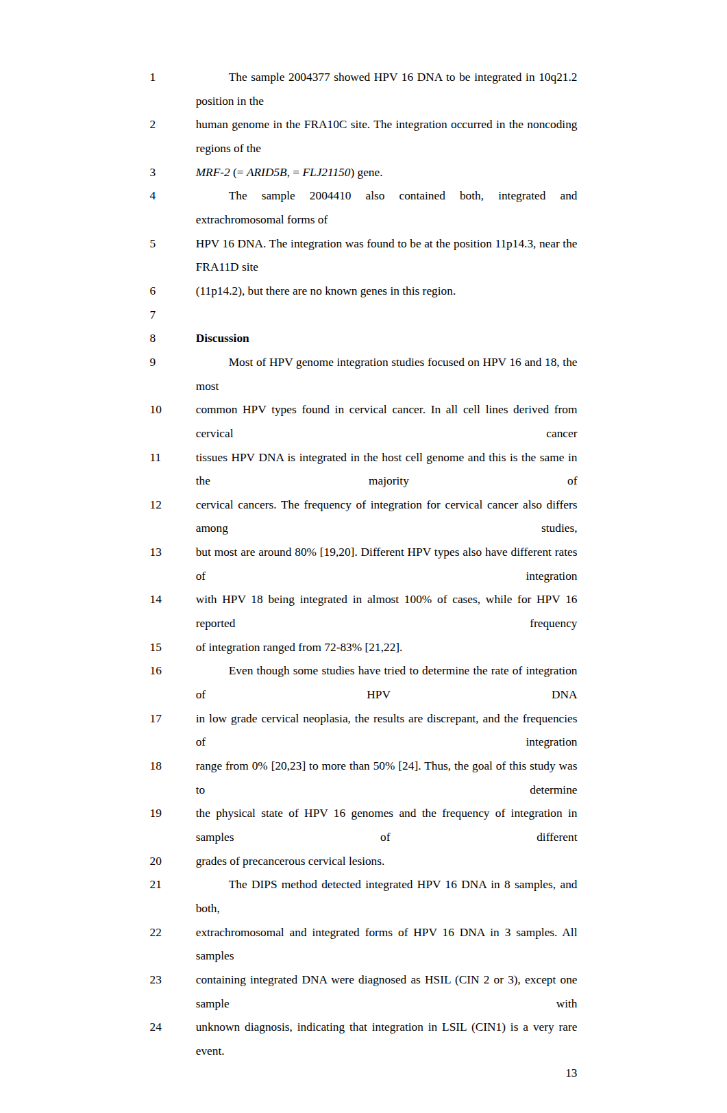1
The sample 2004377 showed HPV 16 DNA to be integrated in 10q21.2 position in the
2
human genome in the FRA10C site. The integration occurred in the noncoding regions of the
3
MRF-2 (= ARID5B, = FLJ21150) gene.
4
The sample 2004410 also contained both, integrated and extrachromosomal forms of
5
HPV 16 DNA. The integration was found to be at the position 11p14.3, near the FRA11D site
6
(11p14.2), but there are no known genes in this region.
7
8
Discussion
9
Most of HPV genome integration studies focused on HPV 16 and 18, the most
10
common HPV types found in cervical cancer. In all cell lines derived from cervical cancer
11
tissues HPV DNA is integrated in the host cell genome and this is the same in the majority of
12
cervical cancers. The frequency of integration for cervical cancer also differs among studies,
13
but most are around 80% [19,20]. Different HPV types also have different rates of integration
14
with HPV 18 being integrated in almost 100% of cases, while for HPV 16 reported frequency
15
of integration ranged from 72-83% [21,22].
16
Even though some studies have tried to determine the rate of integration of HPV DNA
17
in low grade cervical neoplasia, the results are discrepant, and the frequencies of integration
18
range from 0% [20,23] to more than 50% [24]. Thus, the goal of this study was to determine
19
the physical state of HPV 16 genomes and the frequency of integration in samples of different
20
grades of precancerous cervical lesions.
21
The DIPS method detected integrated HPV 16 DNA in 8 samples, and both,
22
extrachromosomal and integrated forms of HPV 16 DNA in 3 samples. All samples
23
containing integrated DNA were diagnosed as HSIL (CIN 2 or 3), except one sample with
24
unknown diagnosis, indicating that integration in LSIL (CIN1) is a very rare event.
13